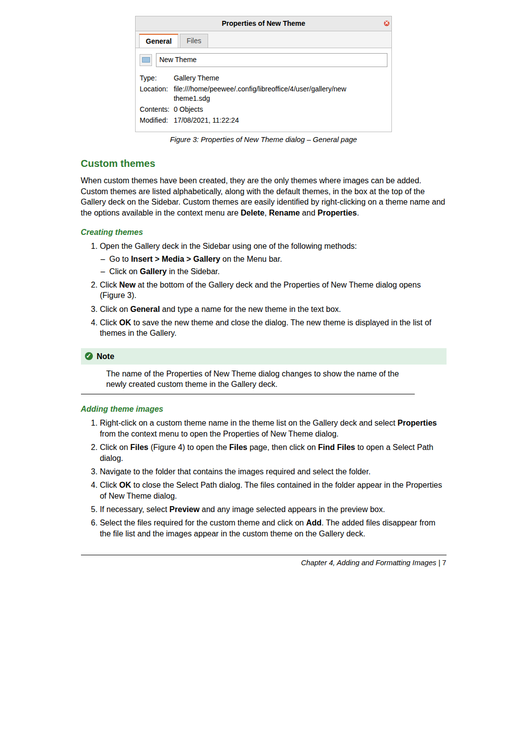Properties of New Theme ✕
General
Files
New Theme
| Type: | Gallery Theme |
| Location: | file:///home/peewee/.config/libreoffice/4/user/gallery/new theme1.sdg |
| Contents: | 0 Objects |
| Modified: | 17/08/2021, 11:22:24 |
Figure 3: Properties of New Theme dialog – General page
Custom themes
When custom themes have been created, they are the only themes where images can be added. Custom themes are listed alphabetically, along with the default themes, in the box at the top of the Gallery deck on the Sidebar. Custom themes are easily identified by right-clicking on a theme name and the options available in the context menu are Delete, Rename and Properties.
Creating themes
Open the Gallery deck in the Sidebar using one of the following methods:
Go to Insert > Media > Gallery on the Menu bar.
Click on Gallery in the Sidebar.
Click New at the bottom of the Gallery deck and the Properties of New Theme dialog opens (Figure 3).
Click on General and type a name for the new theme in the text box.
Click OK to save the new theme and close the dialog. The new theme is displayed in the list of themes in the Gallery.
✓ Note
The name of the Properties of New Theme dialog changes to show the name of the newly created custom theme in the Gallery deck.
Adding theme images
Right-click on a custom theme name in the theme list on the Gallery deck and select Properties from the context menu to open the Properties of New Theme dialog.
Click on Files (Figure 4) to open the Files page, then click on Find Files to open a Select Path dialog.
Navigate to the folder that contains the images required and select the folder.
Click OK to close the Select Path dialog. The files contained in the folder appear in the Properties of New Theme dialog.
If necessary, select Preview and any image selected appears in the preview box.
Select the files required for the custom theme and click on Add. The added files disappear from the file list and the images appear in the custom theme on the Gallery deck.
Chapter 4, Adding and Formatting Images | 7